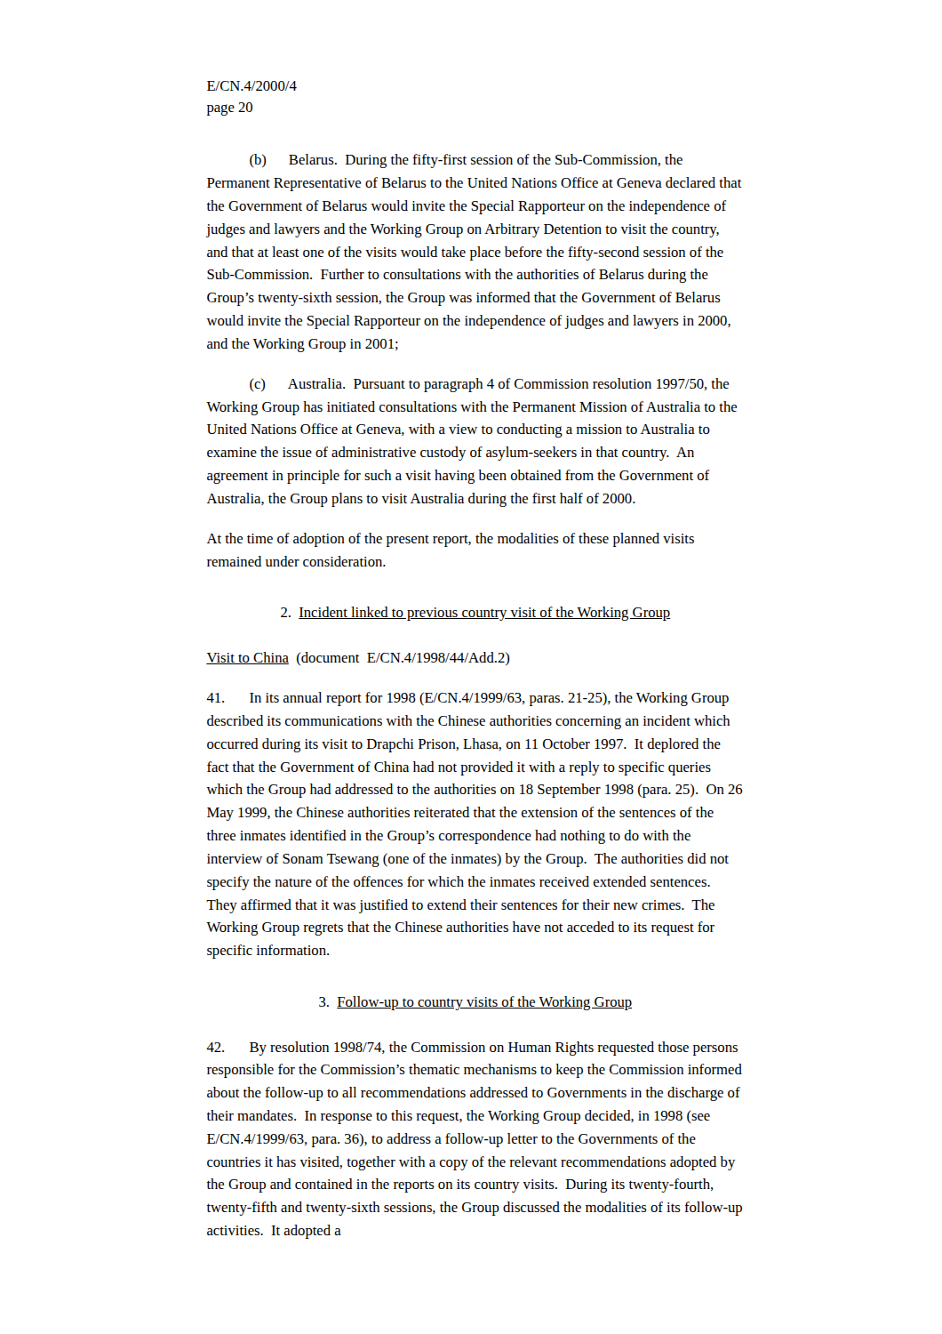E/CN.4/2000/4
page 20
(b) Belarus. During the fifty-first session of the Sub-Commission, the Permanent Representative of Belarus to the United Nations Office at Geneva declared that the Government of Belarus would invite the Special Rapporteur on the independence of judges and lawyers and the Working Group on Arbitrary Detention to visit the country, and that at least one of the visits would take place before the fifty-second session of the Sub-Commission. Further to consultations with the authorities of Belarus during the Group’s twenty-sixth session, the Group was informed that the Government of Belarus would invite the Special Rapporteur on the independence of judges and lawyers in 2000, and the Working Group in 2001;
(c) Australia. Pursuant to paragraph 4 of Commission resolution 1997/50, the Working Group has initiated consultations with the Permanent Mission of Australia to the United Nations Office at Geneva, with a view to conducting a mission to Australia to examine the issue of administrative custody of asylum-seekers in that country. An agreement in principle for such a visit having been obtained from the Government of Australia, the Group plans to visit Australia during the first half of 2000.
At the time of adoption of the present report, the modalities of these planned visits remained under consideration.
2. Incident linked to previous country visit of the Working Group
Visit to China (document E/CN.4/1998/44/Add.2)
41. In its annual report for 1998 (E/CN.4/1999/63, paras. 21-25), the Working Group described its communications with the Chinese authorities concerning an incident which occurred during its visit to Drapchi Prison, Lhasa, on 11 October 1997. It deplored the fact that the Government of China had not provided it with a reply to specific queries which the Group had addressed to the authorities on 18 September 1998 (para. 25). On 26 May 1999, the Chinese authorities reiterated that the extension of the sentences of the three inmates identified in the Group’s correspondence had nothing to do with the interview of Sonam Tsewang (one of the inmates) by the Group. The authorities did not specify the nature of the offences for which the inmates received extended sentences. They affirmed that it was justified to extend their sentences for their new crimes. The Working Group regrets that the Chinese authorities have not acceded to its request for specific information.
3. Follow-up to country visits of the Working Group
42. By resolution 1998/74, the Commission on Human Rights requested those persons responsible for the Commission’s thematic mechanisms to keep the Commission informed about the follow-up to all recommendations addressed to Governments in the discharge of their mandates. In response to this request, the Working Group decided, in 1998 (see E/CN.4/1999/63, para. 36), to address a follow-up letter to the Governments of the countries it has visited, together with a copy of the relevant recommendations adopted by the Group and contained in the reports on its country visits. During its twenty-fourth, twenty-fifth and twenty-sixth sessions, the Group discussed the modalities of its follow-up activities. It adopted a